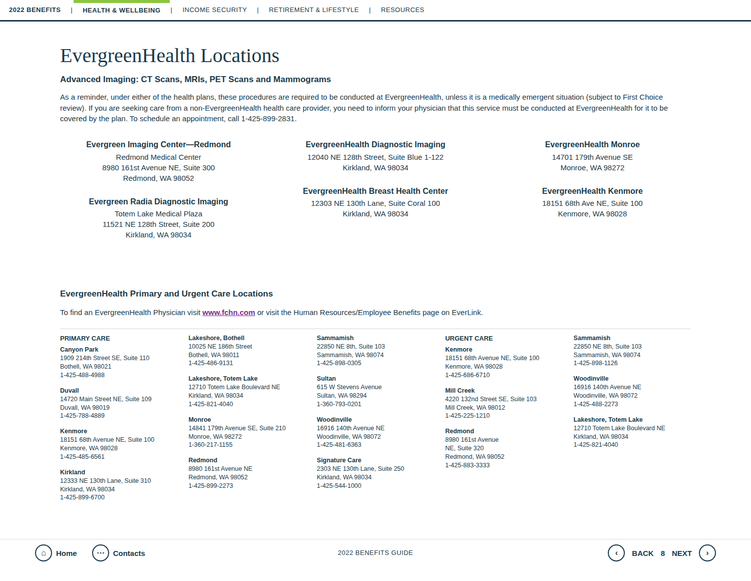2022 BENEFITS | HEALTH & WELLBEING | INCOME SECURITY | RETIREMENT & LIFESTYLE | RESOURCES
EvergreenHealth Locations
Advanced Imaging: CT Scans, MRIs, PET Scans and Mammograms
As a reminder, under either of the health plans, these procedures are required to be conducted at EvergreenHealth, unless it is a medically emergent situation (subject to First Choice review). If you are seeking care from a non-EvergreenHealth health care provider, you need to inform your physician that this service must be conducted at EvergreenHealth for it to be covered by the plan. To schedule an appointment, call 1-425-899-2831.
Evergreen Imaging Center—Redmond
Redmond Medical Center
8980 161st Avenue NE, Suite 300
Redmond, WA 98052
Evergreen Radia Diagnostic Imaging
Totem Lake Medical Plaza
11521 NE 128th Street, Suite 200
Kirkland, WA 98034
EvergreenHealth Diagnostic Imaging
12040 NE 128th Street, Suite Blue 1-122
Kirkland, WA 98034
EvergreenHealth Breast Health Center
12303 NE 130th Lane, Suite Coral 100
Kirkland, WA 98034
EvergreenHealth Monroe
14701 179th Avenue SE
Monroe, WA 98272
EvergreenHealth Kenmore
18151 68th Ave NE, Suite 100
Kenmore, WA 98028
EvergreenHealth Primary and Urgent Care Locations
To find an EvergreenHealth Physician visit www.fchn.com or visit the Human Resources/Employee Benefits page on EverLink.
PRIMARY CARE
Canyon Park
1909 214th Street SE, Suite 110
Bothell, WA 98021
1-425-488-4988
Duvall
14720 Main Street NE, Suite 109
Duvall, WA 98019
1-425-788-4889
Kenmore
18151 68th Avenue NE, Suite 100
Kenmore, WA 98028
1-425-485-6561
Kirkland
12333 NE 130th Lane, Suite 310
Kirkland, WA 98034
1-425-899-6700
Lakeshore, Bothell
10025 NE 186th Street
Bothell, WA 98011
1-425-486-9131
Lakeshore, Totem Lake
12710 Totem Lake Boulevard NE
Kirkland, WA 98034
1-425-821-4040
Monroe
14841 179th Avenue SE, Suite 210
Monroe, WA 98272
1-360-217-1155
Redmond
8980 161st Avenue NE
Redmond, WA 98052
1-425-899-2273
Sammamish
22850 NE 8th, Suite 103
Sammamish, WA 98074
1-425-898-0305
Sultan
615 W Stevens Avenue
Sultan, WA 98294
1-360-793-0201
Woodinville
16916 140th Avenue NE
Woodinville, WA 98072
1-425-481-6363
Signature Care
2303 NE 130th Lane, Suite 250
Kirkland, WA 98034
1-425-544-1000
URGENT CARE
Kenmore
18151 68th Avenue NE, Suite 100
Kenmore, WA 98028
1-425-686-6710
Mill Creek
4220 132nd Street SE, Suite 103
Mill Creek, WA 98012
1-425-225-1210
Redmond
8980 161st Avenue
NE, Suite 320
Redmond, WA 98052
1-425-883-3333
Sammamish
22850 NE 8th, Suite 103
Sammamish, WA 98074
1-425-898-1126
Woodinville
16916 140th Avenue NE
Woodinville, WA 98072
1-425-488-2273
Lakeshore, Totem Lake
12710 Totem Lake Boulevard NE
Kirkland, WA 98034
1-425-821-4040
⌂Home ⋯Contacts
2022 BENEFITS GUIDE
‹ BACK 8 NEXT ›